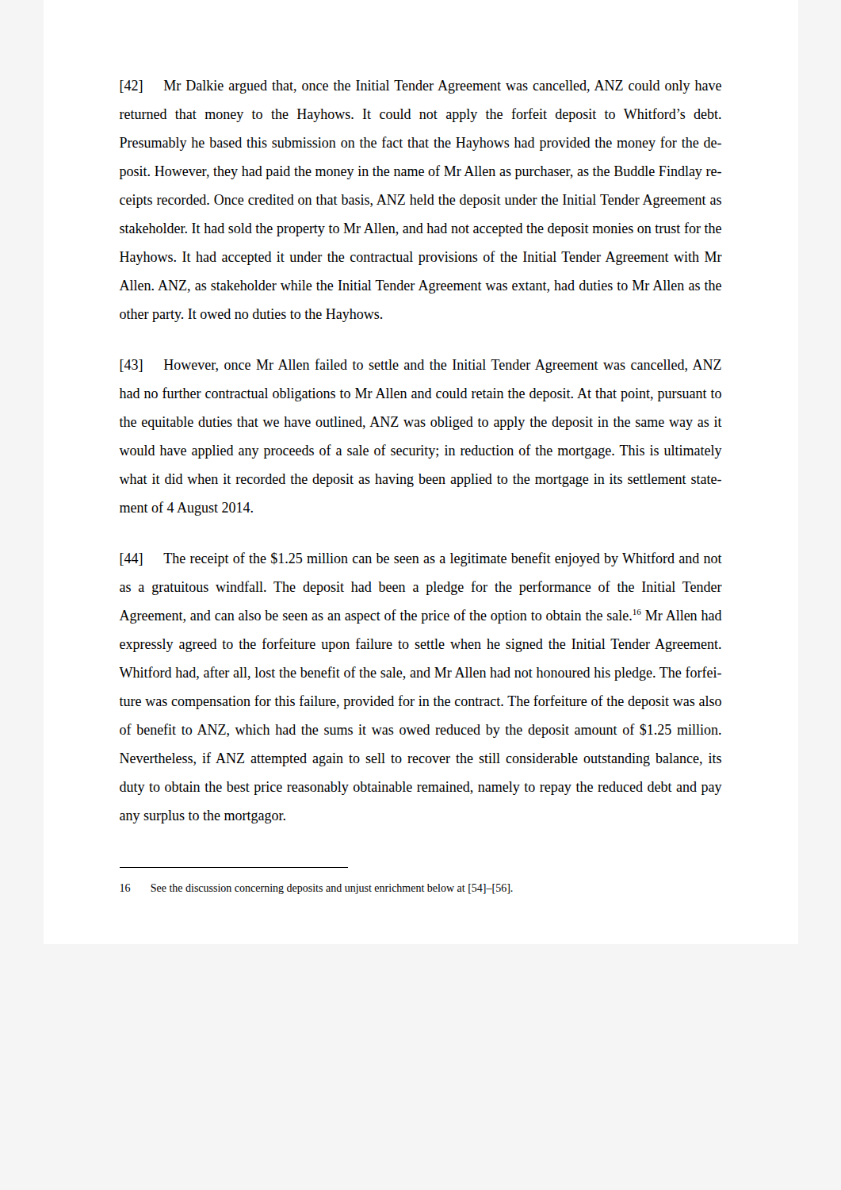[42] Mr Dalkie argued that, once the Initial Tender Agreement was cancelled, ANZ could only have returned that money to the Hayhows. It could not apply the forfeit deposit to Whitford’s debt. Presumably he based this submission on the fact that the Hayhows had provided the money for the deposit. However, they had paid the money in the name of Mr Allen as purchaser, as the Buddle Findlay receipts recorded. Once credited on that basis, ANZ held the deposit under the Initial Tender Agreement as stakeholder. It had sold the property to Mr Allen, and had not accepted the deposit monies on trust for the Hayhows. It had accepted it under the contractual provisions of the Initial Tender Agreement with Mr Allen. ANZ, as stakeholder while the Initial Tender Agreement was extant, had duties to Mr Allen as the other party. It owed no duties to the Hayhows.
[43] However, once Mr Allen failed to settle and the Initial Tender Agreement was cancelled, ANZ had no further contractual obligations to Mr Allen and could retain the deposit. At that point, pursuant to the equitable duties that we have outlined, ANZ was obliged to apply the deposit in the same way as it would have applied any proceeds of a sale of security; in reduction of the mortgage. This is ultimately what it did when it recorded the deposit as having been applied to the mortgage in its settlement statement of 4 August 2014.
[44] The receipt of the $1.25 million can be seen as a legitimate benefit enjoyed by Whitford and not as a gratuitous windfall. The deposit had been a pledge for the performance of the Initial Tender Agreement, and can also be seen as an aspect of the price of the option to obtain the sale.16 Mr Allen had expressly agreed to the forfeiture upon failure to settle when he signed the Initial Tender Agreement. Whitford had, after all, lost the benefit of the sale, and Mr Allen had not honoured his pledge. The forfeiture was compensation for this failure, provided for in the contract. The forfeiture of the deposit was also of benefit to ANZ, which had the sums it was owed reduced by the deposit amount of $1.25 million. Nevertheless, if ANZ attempted again to sell to recover the still considerable outstanding balance, its duty to obtain the best price reasonably obtainable remained, namely to repay the reduced debt and pay any surplus to the mortgagor.
16 See the discussion concerning deposits and unjust enrichment below at [54]–[56].